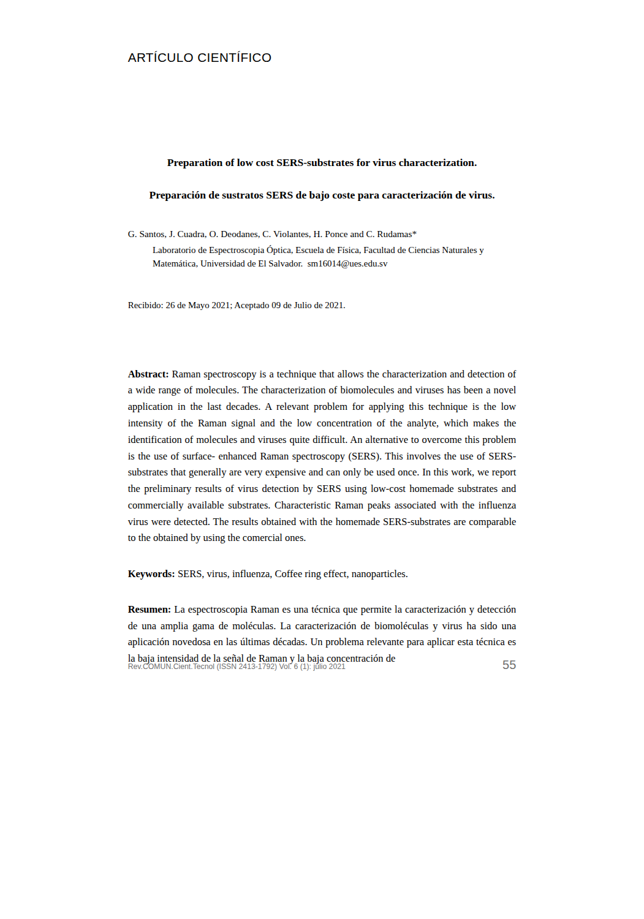ARTÍCULO CIENTÍFICO
Preparation of low cost SERS-substrates for virus characterization.
Preparación de sustratos SERS de bajo coste para caracterización de virus.
G. Santos, J. Cuadra, O. Deodanes, C. Violantes, H. Ponce and C. Rudamas*
Laboratorio de Espectroscopia Óptica, Escuela de Física, Facultad de Ciencias Naturales y Matemática, Universidad de El Salvador. sm16014@ues.edu.sv
Recibido: 26 de Mayo 2021; Aceptado 09 de Julio de 2021.
Abstract: Raman spectroscopy is a technique that allows the characterization and detection of a wide range of molecules. The characterization of biomolecules and viruses has been a novel application in the last decades. A relevant problem for applying this technique is the low intensity of the Raman signal and the low concentration of the analyte, which makes the identification of molecules and viruses quite difficult. An alternative to overcome this problem is the use of surface- enhanced Raman spectroscopy (SERS). This involves the use of SERS-substrates that generally are very expensive and can only be used once. In this work, we report the preliminary results of virus detection by SERS using low-cost homemade substrates and commercially available substrates. Characteristic Raman peaks associated with the influenza virus were detected. The results obtained with the homemade SERS-substrates are comparable to the obtained by using the comercial ones.
Keywords: SERS, virus, influenza, Coffee ring effect, nanoparticles.
Resumen: La espectroscopia Raman es una técnica que permite la caracterización y detección de una amplia gama de moléculas. La caracterización de biomoléculas y virus ha sido una aplicación novedosa en las últimas décadas. Un problema relevante para aplicar esta técnica es la baja intensidad de la señal de Raman y la baja concentración de
Rev.COMUN.Cient.Tecnol (ISSN 2413-1792) Vol. 6 (1): julio 2021
55